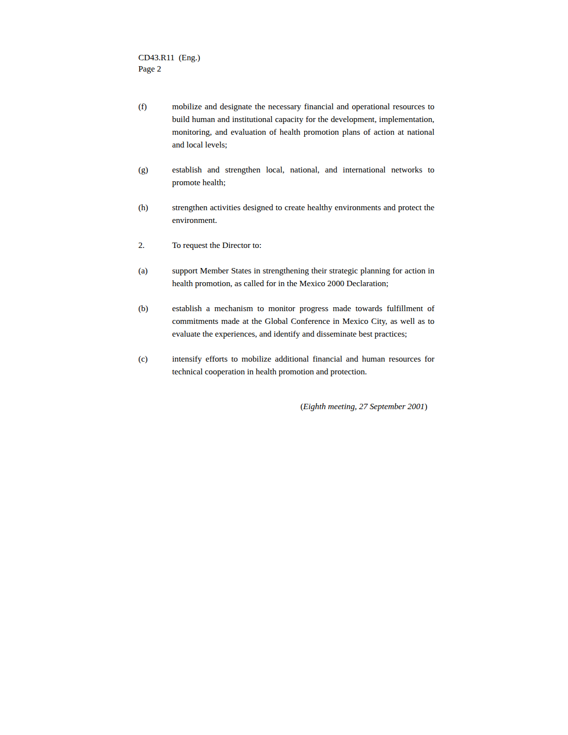CD43.R11 (Eng.)
Page 2
(f)
mobilize and designate the necessary financial and operational resources to build human and institutional capacity for the development, implementation, monitoring, and evaluation of health promotion plans of action at national and local levels;
(g)
establish and strengthen local, national, and international networks to promote health;
(h)
strengthen activities designed to create healthy environments and protect the environment.
2.
To request the Director to:
(a)
support Member States in strengthening their strategic planning for action in health promotion, as called for in the Mexico 2000 Declaration;
(b)
establish a mechanism to monitor progress made towards fulfillment of commitments made at the Global Conference in Mexico City, as well as to evaluate the experiences, and identify and disseminate best practices;
(c)
intensify efforts to mobilize additional financial and human resources for technical cooperation in health promotion and protection.
(Eighth meeting, 27 September 2001)